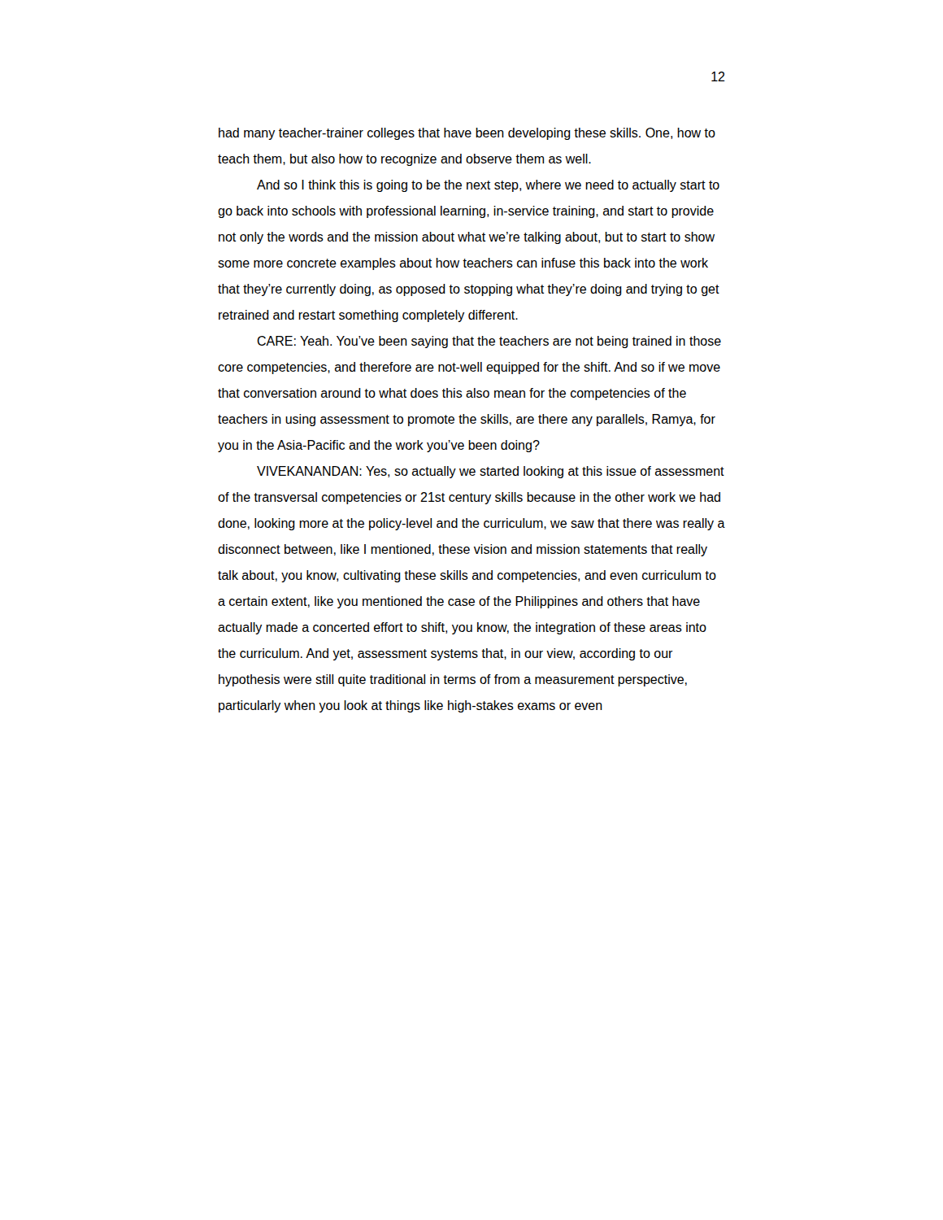12
had many teacher-trainer colleges that have been developing these skills. One, how to teach them, but also how to recognize and observe them as well.
And so I think this is going to be the next step, where we need to actually start to go back into schools with professional learning, in-service training, and start to provide not only the words and the mission about what we’re talking about, but to start to show some more concrete examples about how teachers can infuse this back into the work that they’re currently doing, as opposed to stopping what they’re doing and trying to get retrained and restart something completely different.
CARE: Yeah. You’ve been saying that the teachers are not being trained in those core competencies, and therefore are not-well equipped for the shift. And so if we move that conversation around to what does this also mean for the competencies of the teachers in using assessment to promote the skills, are there any parallels, Ramya, for you in the Asia-Pacific and the work you’ve been doing?
VIVEKANANDAN: Yes, so actually we started looking at this issue of assessment of the transversal competencies or 21st century skills because in the other work we had done, looking more at the policy-level and the curriculum, we saw that there was really a disconnect between, like I mentioned, these vision and mission statements that really talk about, you know, cultivating these skills and competencies, and even curriculum to a certain extent, like you mentioned the case of the Philippines and others that have actually made a concerted effort to shift, you know, the integration of these areas into the curriculum. And yet, assessment systems that, in our view, according to our hypothesis were still quite traditional in terms of from a measurement perspective, particularly when you look at things like high-stakes exams or even